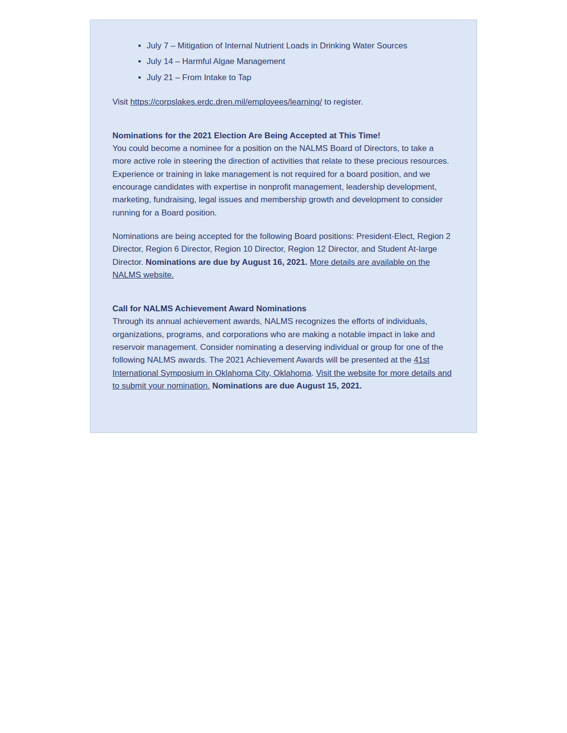July 7 – Mitigation of Internal Nutrient Loads in Drinking Water Sources
July 14 – Harmful Algae Management
July 21 – From Intake to Tap
Visit https://corpslakes.erdc.dren.mil/employees/learning/ to register.
Nominations for the 2021 Election Are Being Accepted at This Time!
You could become a nominee for a position on the NALMS Board of Directors, to take a more active role in steering the direction of activities that relate to these precious resources. Experience or training in lake management is not required for a board position, and we encourage candidates with expertise in nonprofit management, leadership development, marketing, fundraising, legal issues and membership growth and development to consider running for a Board position.
Nominations are being accepted for the following Board positions: President-Elect, Region 2 Director, Region 6 Director, Region 10 Director, Region 12 Director, and Student At-large Director. Nominations are due by August 16, 2021. More details are available on the NALMS website.
Call for NALMS Achievement Award Nominations
Through its annual achievement awards, NALMS recognizes the efforts of individuals, organizations, programs, and corporations who are making a notable impact in lake and reservoir management. Consider nominating a deserving individual or group for one of the following NALMS awards. The 2021 Achievement Awards will be presented at the 41st International Symposium in Oklahoma City, Oklahoma. Visit the website for more details and to submit your nomination. Nominations are due August 15, 2021.